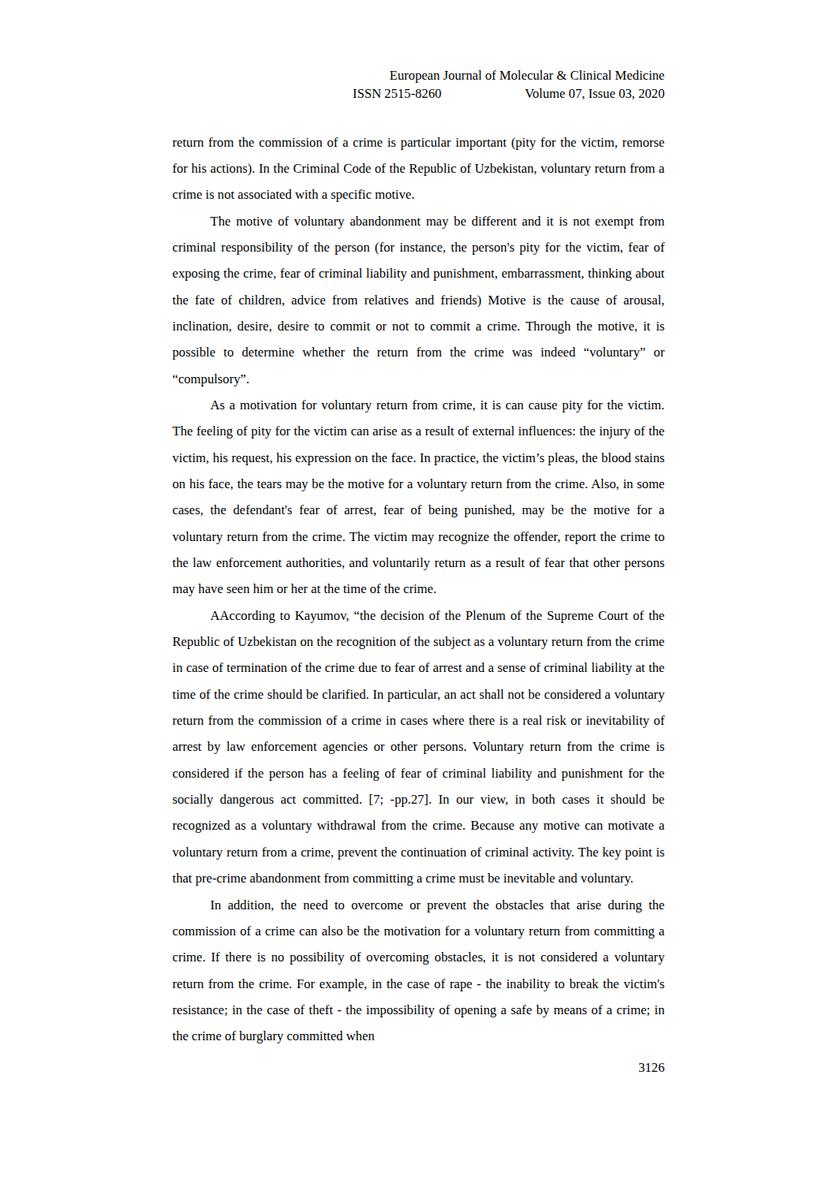European Journal of Molecular & Clinical Medicine ISSN 2515-8260 Volume 07, Issue 03, 2020
return from the commission of a crime is particular important (pity for the victim, remorse for his actions). In the Criminal Code of the Republic of Uzbekistan, voluntary return from a crime is not associated with a specific motive.
The motive of voluntary abandonment may be different and it is not exempt from criminal responsibility of the person (for instance, the person's pity for the victim, fear of exposing the crime, fear of criminal liability and punishment, embarrassment, thinking about the fate of children, advice from relatives and friends) Motive is the cause of arousal, inclination, desire, desire to commit or not to commit a crime. Through the motive, it is possible to determine whether the return from the crime was indeed “voluntary” or “compulsory”.
As a motivation for voluntary return from crime, it is can cause pity for the victim. The feeling of pity for the victim can arise as a result of external influences: the injury of the victim, his request, his expression on the face. In practice, the victim’s pleas, the blood stains on his face, the tears may be the motive for a voluntary return from the crime. Also, in some cases, the defendant's fear of arrest, fear of being punished, may be the motive for a voluntary return from the crime. The victim may recognize the offender, report the crime to the law enforcement authorities, and voluntarily return as a result of fear that other persons may have seen him or her at the time of the crime.
AAccording to Kayumov, “the decision of the Plenum of the Supreme Court of the Republic of Uzbekistan on the recognition of the subject as a voluntary return from the crime in case of termination of the crime due to fear of arrest and a sense of criminal liability at the time of the crime should be clarified. In particular, an act shall not be considered a voluntary return from the commission of a crime in cases where there is a real risk or inevitability of arrest by law enforcement agencies or other persons. Voluntary return from the crime is considered if the person has a feeling of fear of criminal liability and punishment for the socially dangerous act committed. [7; -pp.27]. In our view, in both cases it should be recognized as a voluntary withdrawal from the crime. Because any motive can motivate a voluntary return from a crime, prevent the continuation of criminal activity. The key point is that pre-crime abandonment from committing a crime must be inevitable and voluntary.
In addition, the need to overcome or prevent the obstacles that arise during the commission of a crime can also be the motivation for a voluntary return from committing a crime. If there is no possibility of overcoming obstacles, it is not considered a voluntary return from the crime. For example, in the case of rape - the inability to break the victim's resistance; in the case of theft - the impossibility of opening a safe by means of a crime; in the crime of burglary committed when
3126